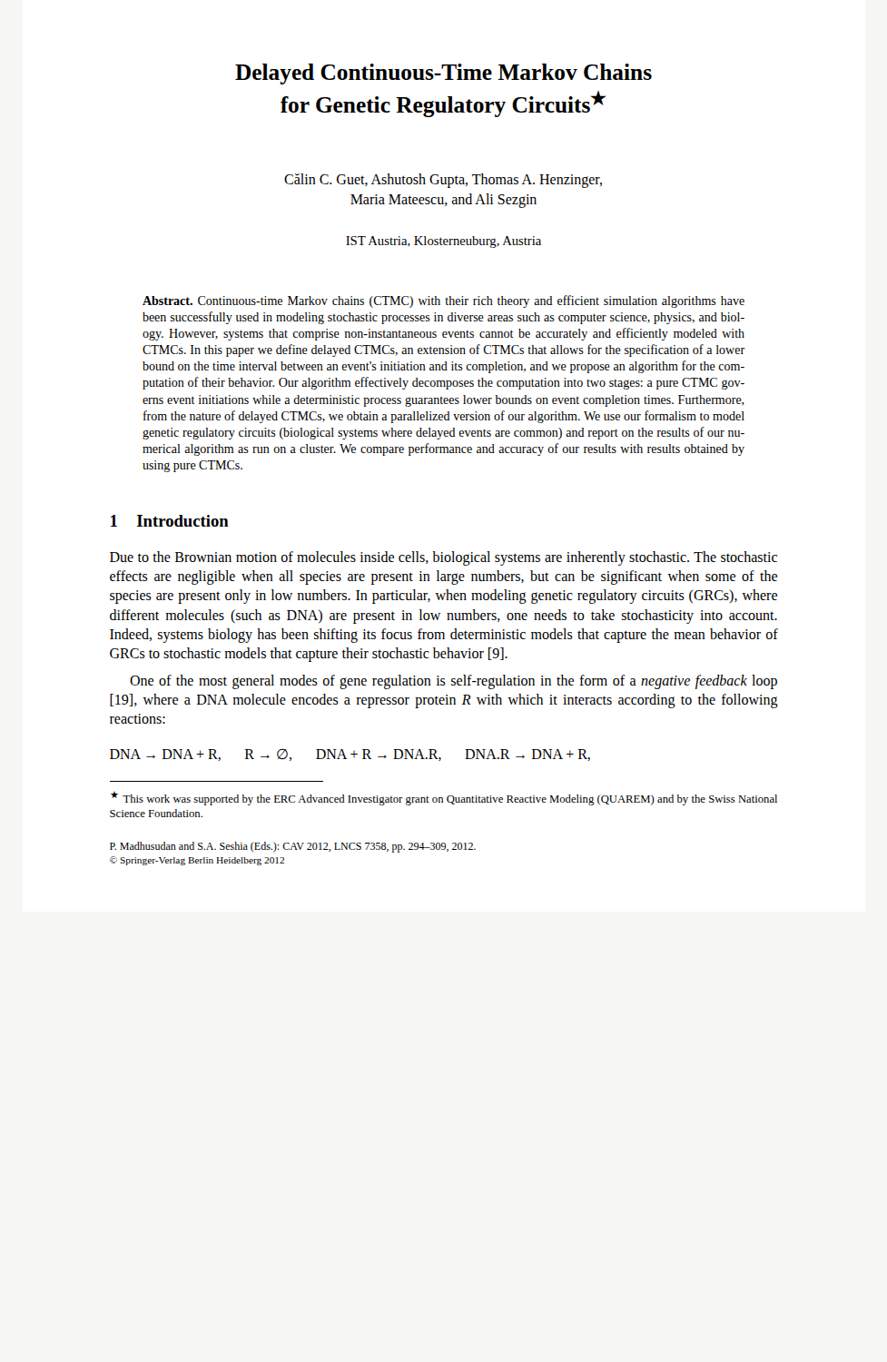Delayed Continuous-Time Markov Chains
for Genetic Regulatory Circuits★
Călin C. Guet, Ashutosh Gupta, Thomas A. Henzinger,
Maria Mateescu, and Ali Sezgin
IST Austria, Klosterneuburg, Austria
Abstract. Continuous-time Markov chains (CTMC) with their rich theory and efficient simulation algorithms have been successfully used in modeling stochastic processes in diverse areas such as computer science, physics, and biology. However, systems that comprise non-instantaneous events cannot be accurately and efficiently modeled with CTMCs. In this paper we define delayed CTMCs, an extension of CTMCs that allows for the specification of a lower bound on the time interval between an event's initiation and its completion, and we propose an algorithm for the computation of their behavior. Our algorithm effectively decomposes the computation into two stages: a pure CTMC governs event initiations while a deterministic process guarantees lower bounds on event completion times. Furthermore, from the nature of delayed CTMCs, we obtain a parallelized version of our algorithm. We use our formalism to model genetic regulatory circuits (biological systems where delayed events are common) and report on the results of our numerical algorithm as run on a cluster. We compare performance and accuracy of our results with results obtained by using pure CTMCs.
1 Introduction
Due to the Brownian motion of molecules inside cells, biological systems are inherently stochastic. The stochastic effects are negligible when all species are present in large numbers, but can be significant when some of the species are present only in low numbers. In particular, when modeling genetic regulatory circuits (GRCs), where different molecules (such as DNA) are present in low numbers, one needs to take stochasticity into account. Indeed, systems biology has been shifting its focus from deterministic models that capture the mean behavior of GRCs to stochastic models that capture their stochastic behavior [9].
One of the most general modes of gene regulation is self-regulation in the form of a negative feedback loop [19], where a DNA molecule encodes a repressor protein R with which it interacts according to the following reactions:
DNA → DNA + R, R → ∅, DNA + R → DNA.R, DNA.R → DNA + R,
★This work was supported by the ERC Advanced Investigator grant on Quantitative Reactive Modeling (QUAREM) and by the Swiss National Science Foundation.
P. Madhusudan and S.A. Seshia (Eds.): CAV 2012, LNCS 7358, pp. 294–309, 2012.
© Springer-Verlag Berlin Heidelberg 2012